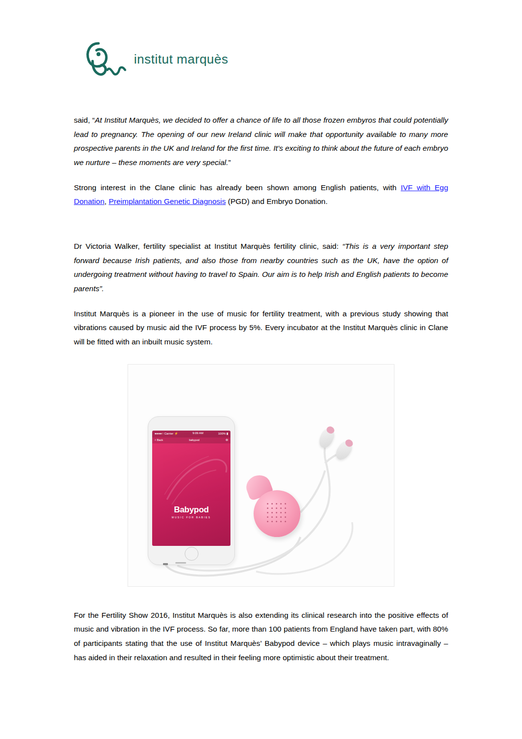institut marquès
said, “At Institut Marquès, we decided to offer a chance of life to all those frozen embyros that could potentially lead to pregnancy. The opening of our new Ireland clinic will make that opportunity available to many more prospective parents in the UK and Ireland for the first time. It’s exciting to think about the future of each embryo we nurture – these moments are very special.”
Strong interest in the Clane clinic has already been shown among English patients, with IVF with Egg Donation, Preimplantation Genetic Diagnosis (PGD) and Embryo Donation.
Dr Victoria Walker, fertility specialist at Institut Marquès fertility clinic, said: “This is a very important step forward because Irish patients, and also those from nearby countries such as the UK, have the option of undergoing treatment without having to travel to Spain. Our aim is to help Irish and English patients to become parents”.
Institut Marquès is a pioneer in the use of music for fertility treatment, with a previous study showing that vibrations caused by music aid the IVF process by 5%. Every incubator at the Institut Marquès clinic in Clane will be fitted with an inbuilt music system.
●●●●○ Carrier ⚡ 9:09 AM 100% ▮
< Back babypod ⚙
BabypodMUSIC FOR BABIES
For the Fertility Show 2016, Institut Marquès is also extending its clinical research into the positive effects of music and vibration in the IVF process. So far, more than 100 patients from England have taken part, with 80% of participants stating that the use of Institut Marquès’ Babypod device – which plays music intravaginally – has aided in their relaxation and resulted in their feeling more optimistic about their treatment.